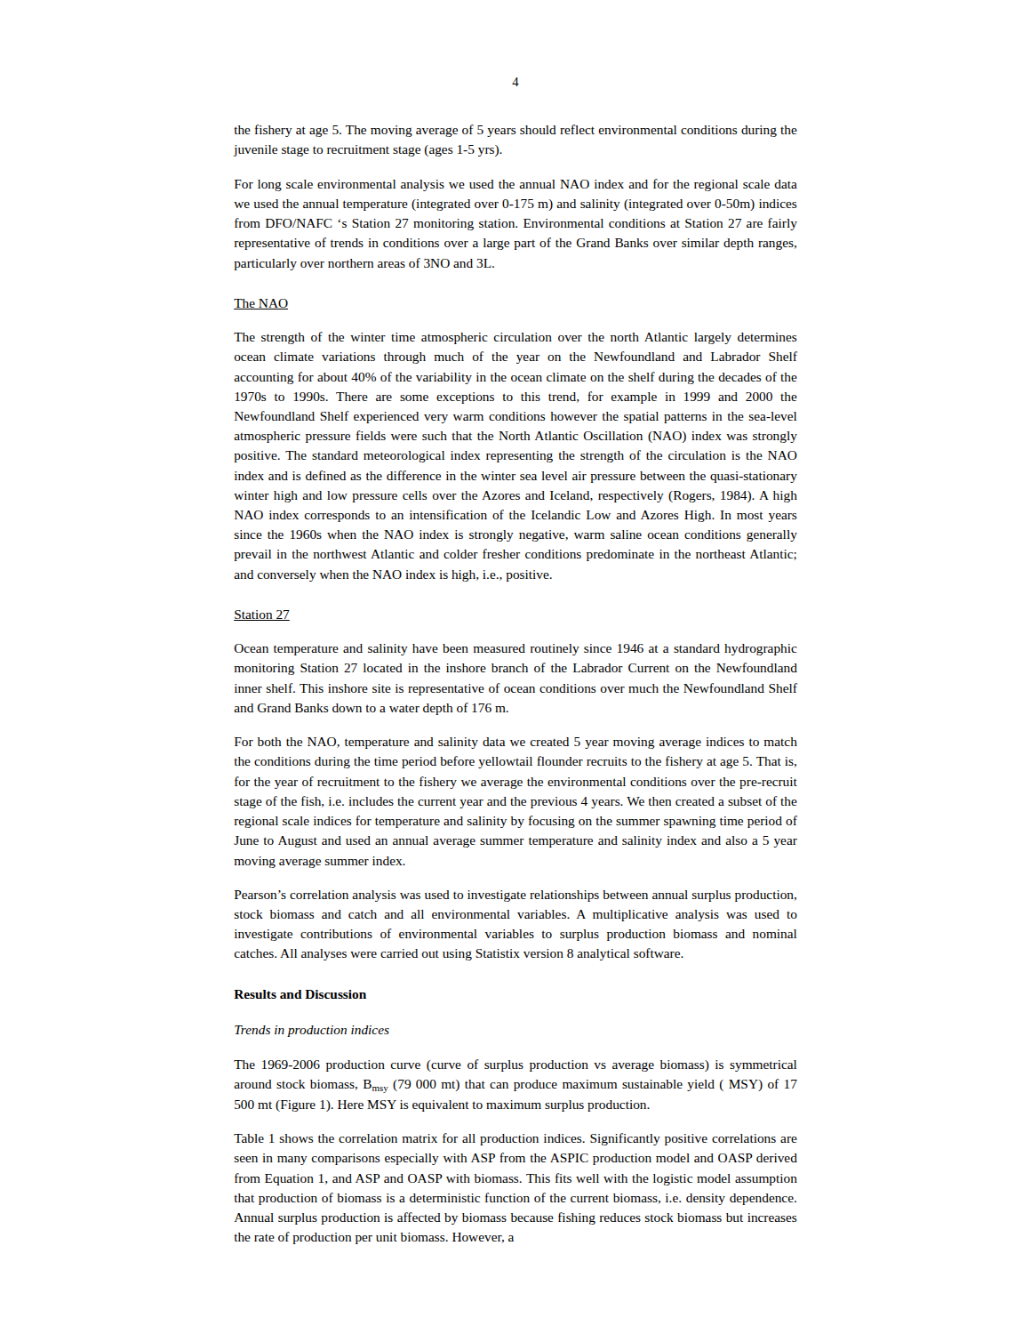4
the fishery at age 5. The moving average of 5 years should reflect environmental conditions during the juvenile stage to recruitment stage (ages 1-5 yrs).
For long scale environmental analysis we used the annual NAO index and for the regional scale data we used the annual temperature (integrated over 0-175 m) and salinity (integrated over 0-50m) indices from DFO/NAFC ‘s Station 27 monitoring station. Environmental conditions at Station 27 are fairly representative of trends in conditions over a large part of the Grand Banks over similar depth ranges, particularly over northern areas of 3NO and 3L.
The NAO
The strength of the winter time atmospheric circulation over the north Atlantic largely determines ocean climate variations through much of the year on the Newfoundland and Labrador Shelf accounting for about 40% of the variability in the ocean climate on the shelf during the decades of the 1970s to 1990s. There are some exceptions to this trend, for example in 1999 and 2000 the Newfoundland Shelf experienced very warm conditions however the spatial patterns in the sea-level atmospheric pressure fields were such that the North Atlantic Oscillation (NAO) index was strongly positive. The standard meteorological index representing the strength of the circulation is the NAO index and is defined as the difference in the winter sea level air pressure between the quasi-stationary winter high and low pressure cells over the Azores and Iceland, respectively (Rogers, 1984). A high NAO index corresponds to an intensification of the Icelandic Low and Azores High. In most years since the 1960s when the NAO index is strongly negative, warm saline ocean conditions generally prevail in the northwest Atlantic and colder fresher conditions predominate in the northeast Atlantic; and conversely when the NAO index is high, i.e., positive.
Station 27
Ocean temperature and salinity have been measured routinely since 1946 at a standard hydrographic monitoring Station 27 located in the inshore branch of the Labrador Current on the Newfoundland inner shelf. This inshore site is representative of ocean conditions over much the Newfoundland Shelf and Grand Banks down to a water depth of 176 m.
For both the NAO, temperature and salinity data we created 5 year moving average indices to match the conditions during the time period before yellowtail flounder recruits to the fishery at age 5. That is, for the year of recruitment to the fishery we average the environmental conditions over the pre-recruit stage of the fish, i.e. includes the current year and the previous 4 years. We then created a subset of the regional scale indices for temperature and salinity by focusing on the summer spawning time period of June to August and used an annual average summer temperature and salinity index and also a 5 year moving average summer index.
Pearson’s correlation analysis was used to investigate relationships between annual surplus production, stock biomass and catch and all environmental variables. A multiplicative analysis was used to investigate contributions of environmental variables to surplus production biomass and nominal catches. All analyses were carried out using Statistix version 8 analytical software.
Results and Discussion
Trends in production indices
The 1969-2006 production curve (curve of surplus production vs average biomass) is symmetrical around stock biomass, Bmsy (79 000 mt) that can produce maximum sustainable yield ( MSY) of 17 500 mt (Figure 1). Here MSY is equivalent to maximum surplus production.
Table 1 shows the correlation matrix for all production indices. Significantly positive correlations are seen in many comparisons especially with ASP from the ASPIC production model and OASP derived from Equation 1, and ASP and OASP with biomass. This fits well with the logistic model assumption that production of biomass is a deterministic function of the current biomass, i.e. density dependence. Annual surplus production is affected by biomass because fishing reduces stock biomass but increases the rate of production per unit biomass. However, a